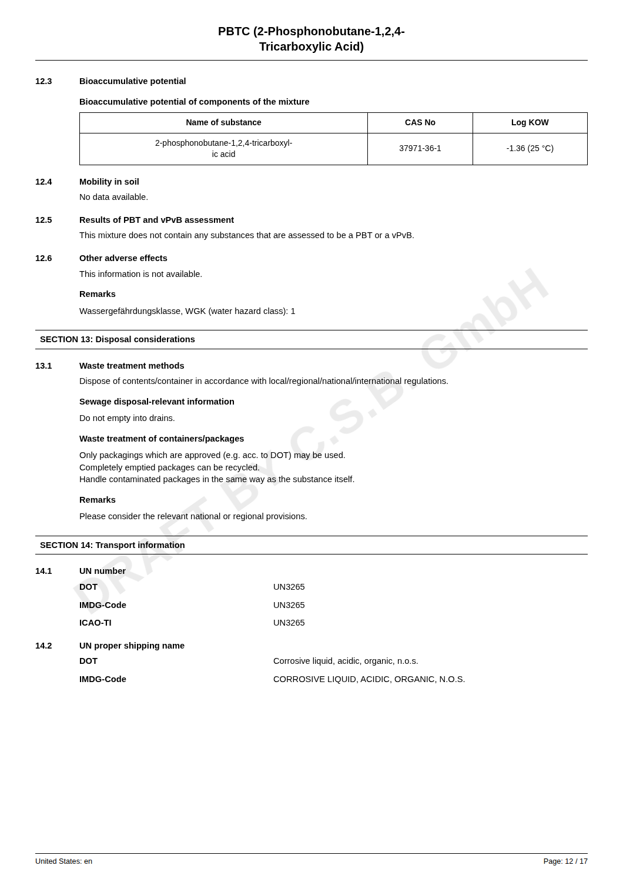DRAFT BY C.S.B. GmbH
PBTC (2-Phosphonobutane-1,2,4-
Tricarboxylic Acid)
12.3
Bioaccumulative potential
Bioaccumulative potential of components of the mixture
| Name of substance | CAS No | Log KOW |
| --- | --- | --- |
| 2-phosphonobutane-1,2,4-tricarboxyl- ic acid | 37971-36-1 | -1.36 (25 °C) |
12.4
Mobility in soil
No data available.
12.5
Results of PBT and vPvB assessment
This mixture does not contain any substances that are assessed to be a PBT or a vPvB.
12.6
Other adverse effects
This information is not available.
Remarks
Wassergefährdungsklasse, WGK (water hazard class): 1
SECTION 13: Disposal considerations
13.1
Waste treatment methods
Dispose of contents/container in accordance with local/regional/national/international regulations.
Sewage disposal-relevant information
Do not empty into drains.
Waste treatment of containers/packages
Only packagings which are approved (e.g. acc. to DOT) may be used.
Completely emptied packages can be recycled.
Handle contaminated packages in the same way as the substance itself.
Remarks
Please consider the relevant national or regional provisions.
SECTION 14: Transport information
14.1
UN number
DOT
UN3265
IMDG-Code
UN3265
ICAO-TI
UN3265
14.2
UN proper shipping name
DOT
Corrosive liquid, acidic, organic, n.o.s.
IMDG-Code
CORROSIVE LIQUID, ACIDIC, ORGANIC, N.O.S.
United States: en
Page: 12 / 17